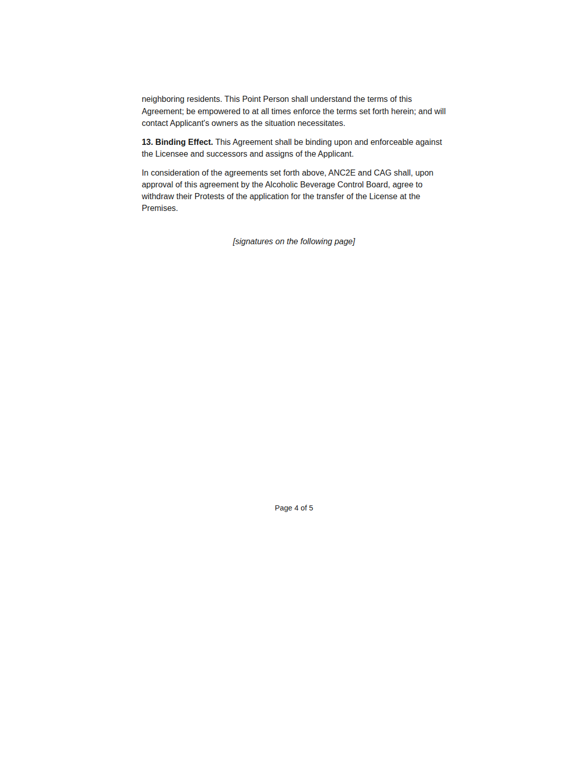neighboring residents. This Point Person shall understand the terms of this Agreement; be empowered to at all times enforce the terms set forth herein; and will contact Applicant's owners as the situation necessitates.
13. Binding Effect. This Agreement shall be binding upon and enforceable against the Licensee and successors and assigns of the Applicant.
In consideration of the agreements set forth above, ANC2E and CAG shall, upon approval of this agreement by the Alcoholic Beverage Control Board, agree to withdraw their Protests of the application for the transfer of the License at the Premises.
[signatures on the following page]
Page 4 of 5